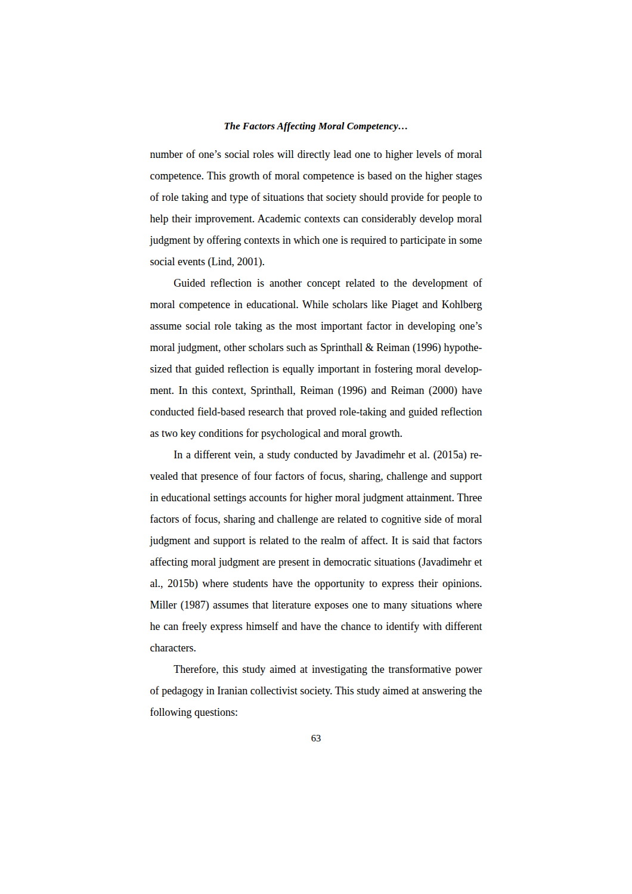The Factors Affecting Moral Competency…
number of one’s social roles will directly lead one to higher levels of moral competence. This growth of moral competence is based on the higher stages of role taking and type of situations that society should provide for people to help their improvement. Academic contexts can considerably develop moral judgment by offering contexts in which one is required to participate in some social events (Lind, 2001).
Guided reflection is another concept related to the development of moral competence in educational. While scholars like Piaget and Kohlberg assume social role taking as the most important factor in developing one’s moral judgment, other scholars such as Sprinthall & Reiman (1996) hypothesized that guided reflection is equally important in fostering moral development. In this context, Sprinthall, Reiman (1996) and Reiman (2000) have conducted field-based research that proved role-taking and guided reflection as two key conditions for psychological and moral growth.
In a different vein, a study conducted by Javadimehr et al. (2015a) revealed that presence of four factors of focus, sharing, challenge and support in educational settings accounts for higher moral judgment attainment. Three factors of focus, sharing and challenge are related to cognitive side of moral judgment and support is related to the realm of affect. It is said that factors affecting moral judgment are present in democratic situations (Javadimehr et al., 2015b) where students have the opportunity to express their opinions. Miller (1987) assumes that literature exposes one to many situations where he can freely express himself and have the chance to identify with different characters.
Therefore, this study aimed at investigating the transformative power of pedagogy in Iranian collectivist society. This study aimed at answering the following questions:
63